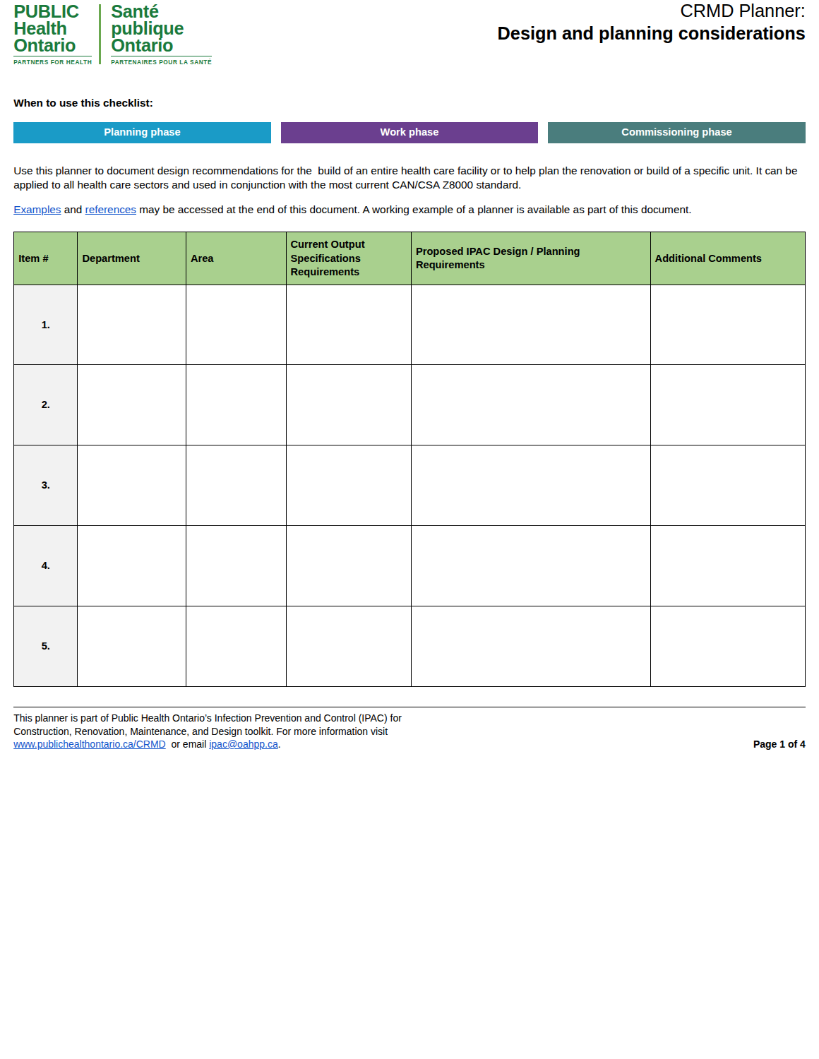PUBLIC Health Ontario
PARTNERS FOR HEALTH
Santé publique Ontario
PARTENAIRES POUR LA SANTÉ
CRMD Planner: Design and planning considerations
When to use this checklist:
Planning phase
Work phase
Commissioning phase
Use this planner to document design recommendations for the build of an entire health care facility or to help plan the renovation or build of a specific unit. It can be applied to all health care sectors and used in conjunction with the most current CAN/CSA Z8000 standard.
Examples and references may be accessed at the end of this document. A working example of a planner is available as part of this document.
| Item # | Department | Area | Current Output Specifications Requirements | Proposed IPAC Design / Planning Requirements | Additional Comments |
| --- | --- | --- | --- | --- | --- |
| 1. | | | | | |
| 2. | | | | | |
| 3. | | | | | |
| 4. | | | | | |
| 5. | | | | | |
This planner is part of Public Health Ontario’s Infection Prevention and Control (IPAC) for Construction, Renovation, Maintenance, and Design toolkit. For more information visit www.publichealthontario.ca/CRMD or email ipac@oahpp.ca.
Page 1 of 4